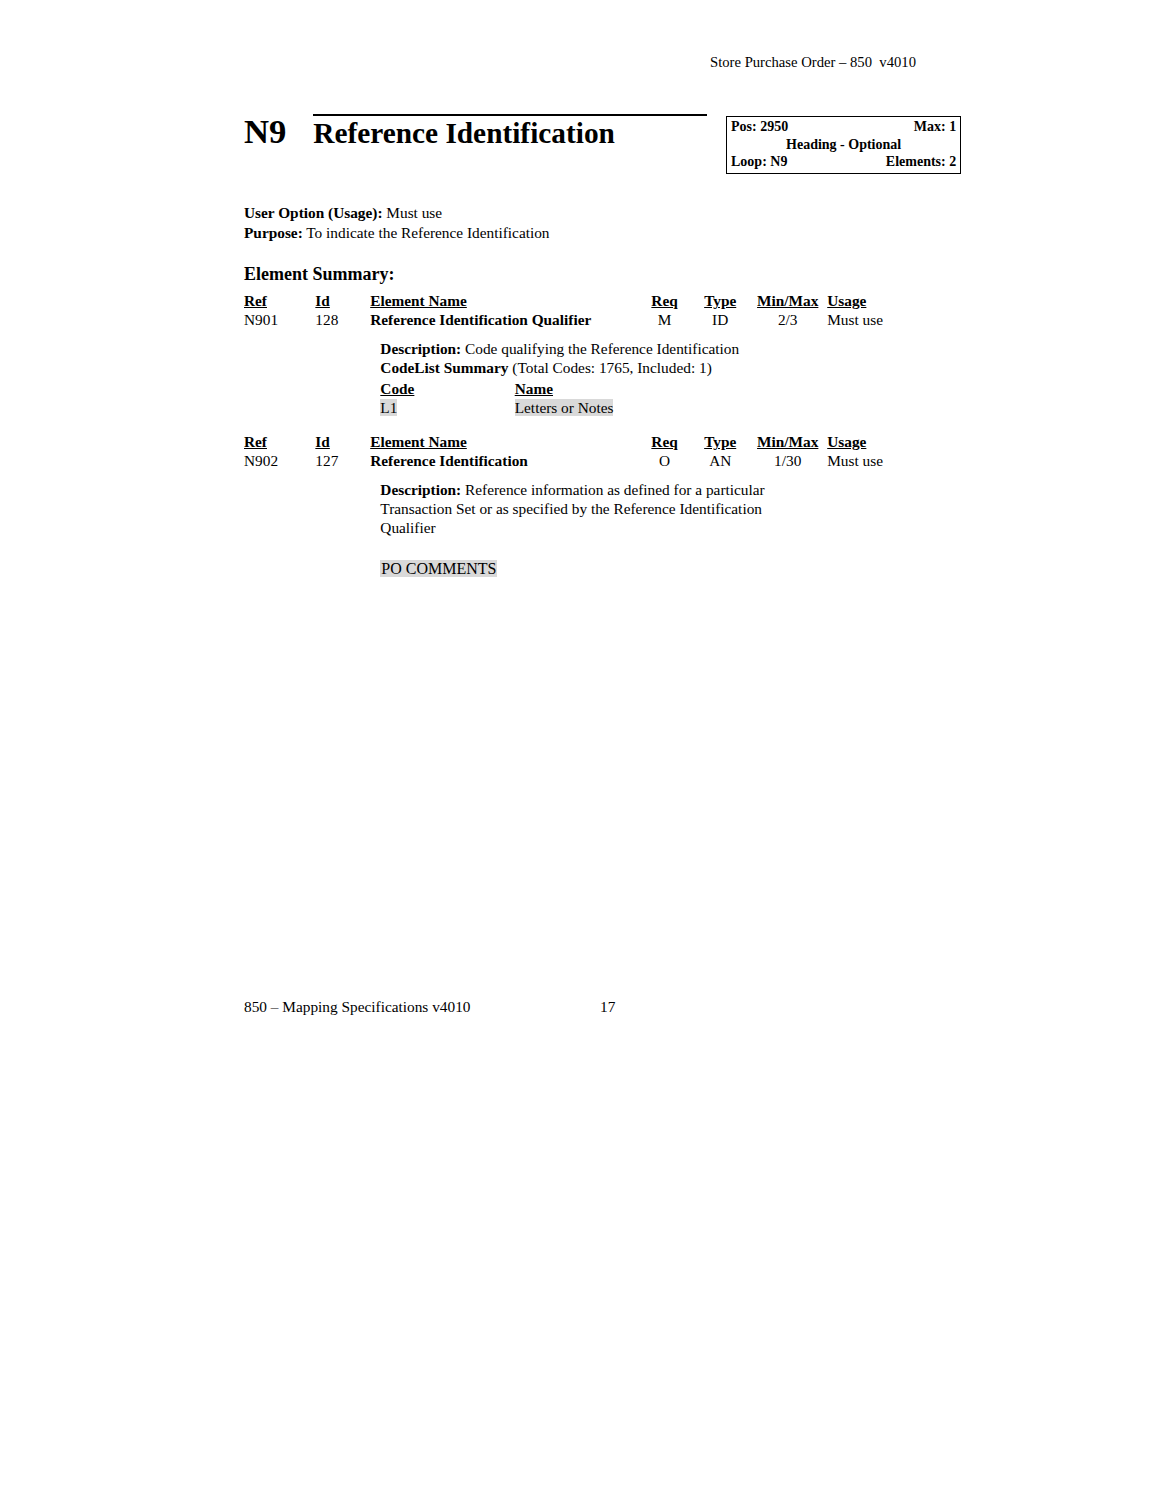Store Purchase Order – 850 v4010
N9
Reference Identification
Pos: 2950 Max: 1
Heading - Optional
Loop: N9 Elements: 2
User Option (Usage): Must use
Purpose: To indicate the Reference Identification
Element Summary:
| Ref | Id | Element Name | Req | Type | Min/Max | Usage |
| N901 | 128 | Reference Identification Qualifier | M | ID | 2/3 | Must use |
Description: Code qualifying the Reference Identification
CodeList Summary (Total Codes: 1765, Included: 1)
| Code | Name |
| L1 | Letters or Notes |
| Ref | Id | Element Name | Req | Type | Min/Max | Usage |
| N902 | 127 | Reference Identification | O | AN | 1/30 | Must use |
Description: Reference information as defined for a particular Transaction Set or as specified by the Reference Identification Qualifier
PO COMMENTS
850 – Mapping Specifications v4010 17